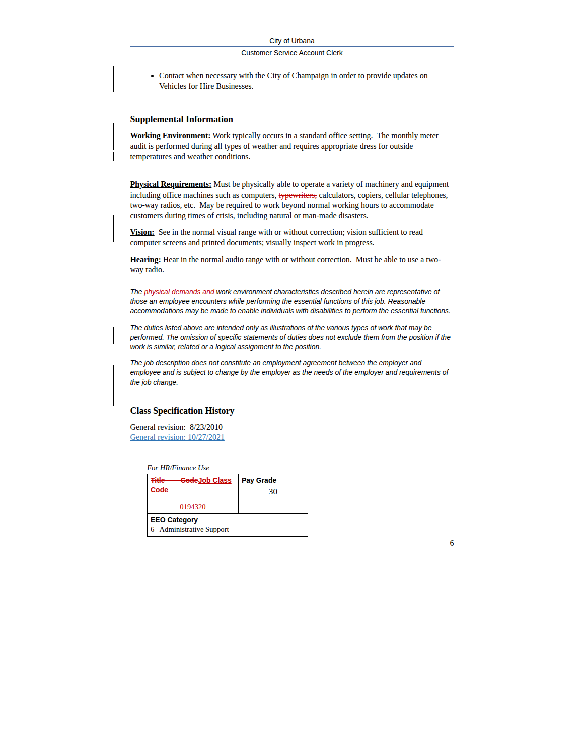City of Urbana
Customer Service Account Clerk
Contact when necessary with the City of Champaign in order to provide updates on Vehicles for Hire Businesses.
Supplemental Information
Working Environment: Work typically occurs in a standard office setting. The monthly meter audit is performed during all types of weather and requires appropriate dress for outside temperatures and weather conditions.
Physical Requirements: Must be physically able to operate a variety of machinery and equipment including office machines such as computers, typewriters, calculators, copiers, cellular telephones, two-way radios, etc. May be required to work beyond normal working hours to accommodate customers during times of crisis, including natural or man-made disasters.
Vision: See in the normal visual range with or without correction; vision sufficient to read computer screens and printed documents; visually inspect work in progress.
Hearing: Hear in the normal audio range with or without correction. Must be able to use a two-way radio.
The physical demands and work environment characteristics described herein are representative of those an employee encounters while performing the essential functions of this job. Reasonable accommodations may be made to enable individuals with disabilities to perform the essential functions.
The duties listed above are intended only as illustrations of the various types of work that may be performed. The omission of specific statements of duties does not exclude them from the position if the work is similar, related or a logical assignment to the position.
The job description does not constitute an employment agreement between the employer and employee and is subject to change by the employer as the needs of the employer and requirements of the job change.
Class Specification History
General revision: 8/23/2010
General revision: 10/27/2021
For HR/Finance Use
| Title Code Job Class Code 0194 320 | Pay Grade 30 |
| EEO Category 6– Administrative Support |
6